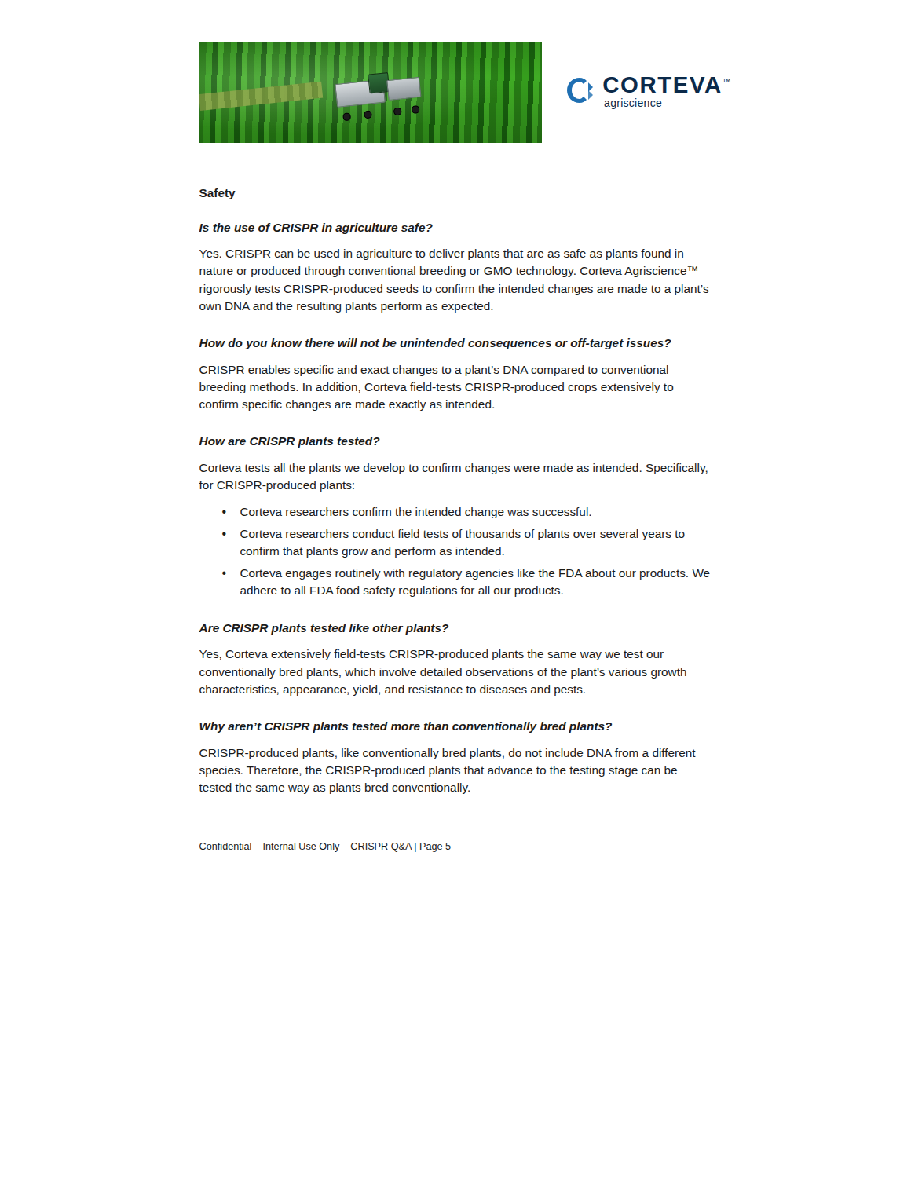CORTEVA™
agriscience
Safety
Is the use of CRISPR in agriculture safe?
Yes. CRISPR can be used in agriculture to deliver plants that are as safe as plants found in nature or produced through conventional breeding or GMO technology. Corteva Agriscience™ rigorously tests CRISPR-produced seeds to confirm the intended changes are made to a plant’s own DNA and the resulting plants perform as expected.
How do you know there will not be unintended consequences or off-target issues?
CRISPR enables specific and exact changes to a plant’s DNA compared to conventional breeding methods. In addition, Corteva field-tests CRISPR-produced crops extensively to confirm specific changes are made exactly as intended.
How are CRISPR plants tested?
Corteva tests all the plants we develop to confirm changes were made as intended. Specifically, for CRISPR-produced plants:
Corteva researchers confirm the intended change was successful.
Corteva researchers conduct field tests of thousands of plants over several years to confirm that plants grow and perform as intended.
Corteva engages routinely with regulatory agencies like the FDA about our products. We adhere to all FDA food safety regulations for all our products.
Are CRISPR plants tested like other plants?
Yes, Corteva extensively field-tests CRISPR-produced plants the same way we test our conventionally bred plants, which involve detailed observations of the plant’s various growth characteristics, appearance, yield, and resistance to diseases and pests.
Why aren’t CRISPR plants tested more than conventionally bred plants?
CRISPR-produced plants, like conventionally bred plants, do not include DNA from a different species. Therefore, the CRISPR-produced plants that advance to the testing stage can be tested the same way as plants bred conventionally.
Confidential – Internal Use Only – CRISPR Q&A | Page 5